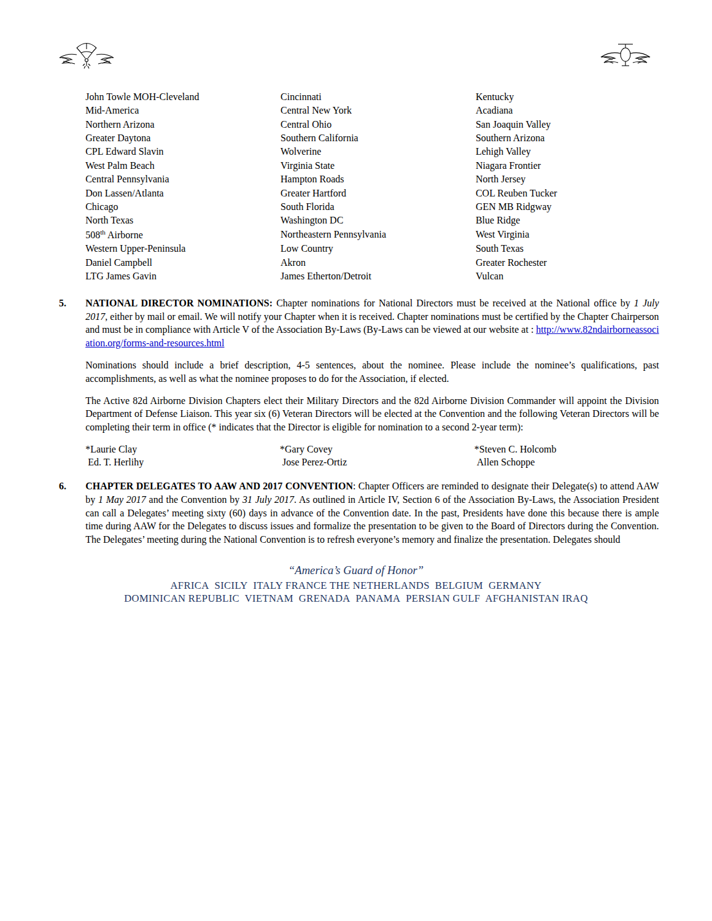John Towle MOH-Cleveland
Cincinnati
Kentucky
Mid-America
Central New York
Acadiana
Northern Arizona
Central Ohio
San Joaquin Valley
Greater Daytona
Southern California
Southern Arizona
CPL Edward Slavin
Wolverine
Lehigh Valley
West Palm Beach
Virginia State
Niagara Frontier
Central Pennsylvania
Hampton Roads
North Jersey
Don Lassen/Atlanta
Greater Hartford
COL Reuben Tucker
Chicago
South Florida
GEN MB Ridgway
North Texas
Washington DC
Blue Ridge
508th Airborne
Northeastern Pennsylvania
West Virginia
Western Upper-Peninsula
Low Country
South Texas
Daniel Campbell
Akron
Greater Rochester
LTG James Gavin
James Etherton/Detroit
Vulcan
5.
NATIONAL DIRECTOR NOMINATIONS: Chapter nominations for National Directors must be received at the National office by 1 July 2017, either by mail or email. We will notify your Chapter when it is received. Chapter nominations must be certified by the Chapter Chairperson and must be in compliance with Article V of the Association By-Laws (By-Laws can be viewed at our website at : http://www.82ndairborneassociation.org/forms-and-resources.html
Nominations should include a brief description, 4-5 sentences, about the nominee. Please include the nominee’s qualifications, past accomplishments, as well as what the nominee proposes to do for the Association, if elected.
The Active 82d Airborne Division Chapters elect their Military Directors and the 82d Airborne Division Commander will appoint the Division Department of Defense Liaison. This year six (6) Veteran Directors will be elected at the Convention and the following Veteran Directors will be completing their term in office (* indicates that the Director is eligible for nomination to a second 2-year term):
*Laurie Clay
*Gary Covey
*Steven C. Holcomb
Ed. T. Herlihy
Jose Perez-Ortiz
Allen Schoppe
6.
CHAPTER DELEGATES TO AAW AND 2017 CONVENTION: Chapter Officers are reminded to designate their Delegate(s) to attend AAW by 1 May 2017 and the Convention by 31 July 2017. As outlined in Article IV, Section 6 of the Association By-Laws, the Association President can call a Delegates’ meeting sixty (60) days in advance of the Convention date. In the past, Presidents have done this because there is ample time during AAW for the Delegates to discuss issues and formalize the presentation to be given to the Board of Directors during the Convention. The Delegates’ meeting during the National Convention is to refresh everyone’s memory and finalize the presentation. Delegates should
“America’s Guard of Honor”
AFRICA SICILY ITALY FRANCE THE NETHERLANDS BELGIUM GERMANY
DOMINICAN REPUBLIC VIETNAM GRENADA PANAMA PERSIAN GULF AFGHANISTAN IRAQ